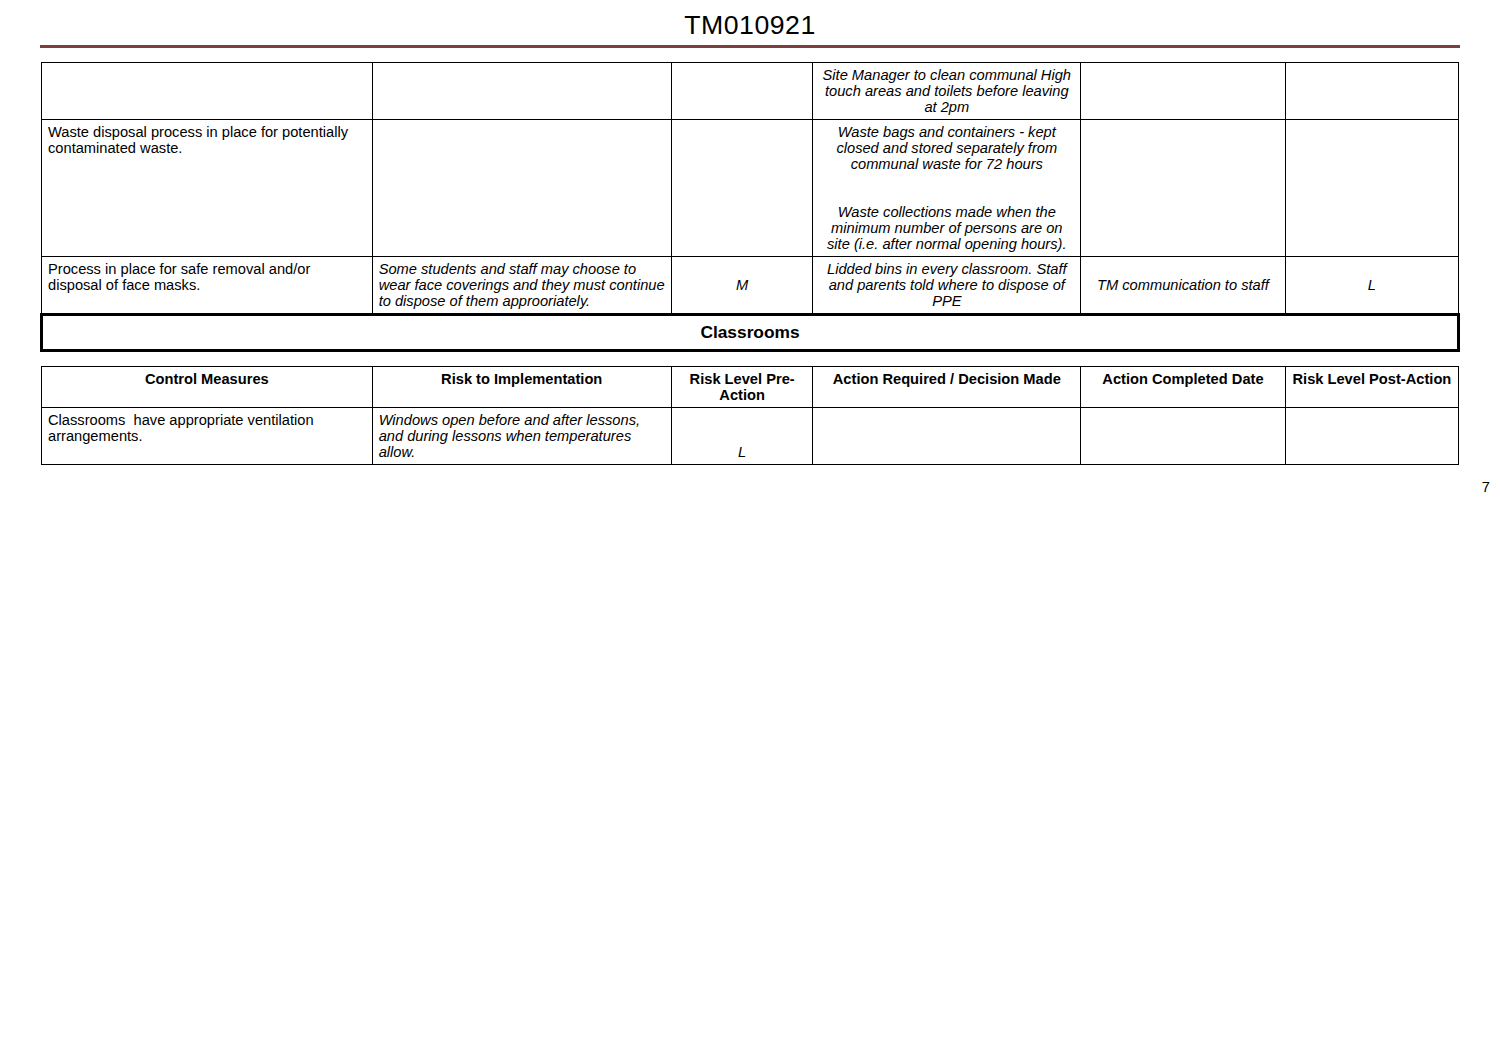TM010921
| | | | Site Manager to clean communal High touch areas and toilets before leaving at 2pm | | |
| Waste disposal process in place for potentially contaminated waste. | | | Waste bags and containers - kept closed and stored separately from communal waste for 72 hours Waste collections made when the minimum number of persons are on site (i.e. after normal opening hours). | | |
| Process in place for safe removal and/or disposal of face masks. | Some students and staff may choose to wear face coverings and they must continue to dispose of them approoriately. | M | Lidded bins in every classroom. Staff and parents told where to dispose of PPE | TM communication to staff | L |
| Classrooms |
| Control Measures | Risk to Implementation | Risk Level Pre-Action | Action Required / Decision Made | Action Completed Date | Risk Level Post-Action |
| Classrooms have appropriate ventilation arrangements. | Windows open before and after lessons, and during lessons when temperatures allow. | L | | | |
7